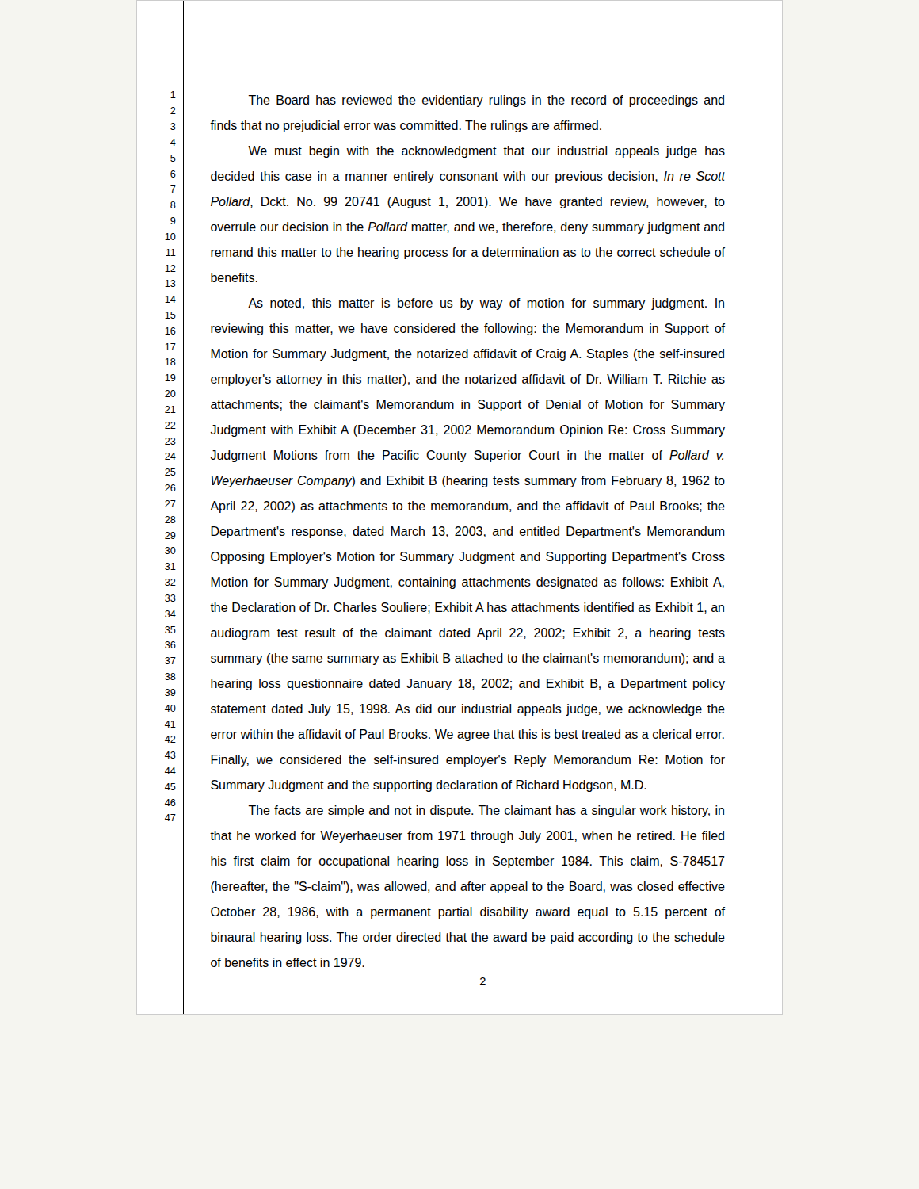1
2
3
4
5
6
7
8
9
10
11
12
13
14
15
16
17
18
19
20
21
22
23
24
25
26
27
28
29
30
31
32
33
34
35
36
37
38
39
40
41
42
43
44
45
46
47
The Board has reviewed the evidentiary rulings in the record of proceedings and finds that no prejudicial error was committed. The rulings are affirmed.
We must begin with the acknowledgment that our industrial appeals judge has decided this case in a manner entirely consonant with our previous decision, In re Scott Pollard, Dckt. No. 99 20741 (August 1, 2001). We have granted review, however, to overrule our decision in the Pollard matter, and we, therefore, deny summary judgment and remand this matter to the hearing process for a determination as to the correct schedule of benefits.
As noted, this matter is before us by way of motion for summary judgment. In reviewing this matter, we have considered the following: the Memorandum in Support of Motion for Summary Judgment, the notarized affidavit of Craig A. Staples (the self-insured employer's attorney in this matter), and the notarized affidavit of Dr. William T. Ritchie as attachments; the claimant's Memorandum in Support of Denial of Motion for Summary Judgment with Exhibit A (December 31, 2002 Memorandum Opinion Re: Cross Summary Judgment Motions from the Pacific County Superior Court in the matter of Pollard v. Weyerhaeuser Company) and Exhibit B (hearing tests summary from February 8, 1962 to April 22, 2002) as attachments to the memorandum, and the affidavit of Paul Brooks; the Department's response, dated March 13, 2003, and entitled Department's Memorandum Opposing Employer's Motion for Summary Judgment and Supporting Department's Cross Motion for Summary Judgment, containing attachments designated as follows: Exhibit A, the Declaration of Dr. Charles Souliere; Exhibit A has attachments identified as Exhibit 1, an audiogram test result of the claimant dated April 22, 2002; Exhibit 2, a hearing tests summary (the same summary as Exhibit B attached to the claimant's memorandum); and a hearing loss questionnaire dated January 18, 2002; and Exhibit B, a Department policy statement dated July 15, 1998. As did our industrial appeals judge, we acknowledge the error within the affidavit of Paul Brooks. We agree that this is best treated as a clerical error. Finally, we considered the self-insured employer's Reply Memorandum Re: Motion for Summary Judgment and the supporting declaration of Richard Hodgson, M.D.
The facts are simple and not in dispute. The claimant has a singular work history, in that he worked for Weyerhaeuser from 1971 through July 2001, when he retired. He filed his first claim for occupational hearing loss in September 1984. This claim, S-784517 (hereafter, the "S-claim"), was allowed, and after appeal to the Board, was closed effective October 28, 1986, with a permanent partial disability award equal to 5.15 percent of binaural hearing loss. The order directed that the award be paid according to the schedule of benefits in effect in 1979.
2